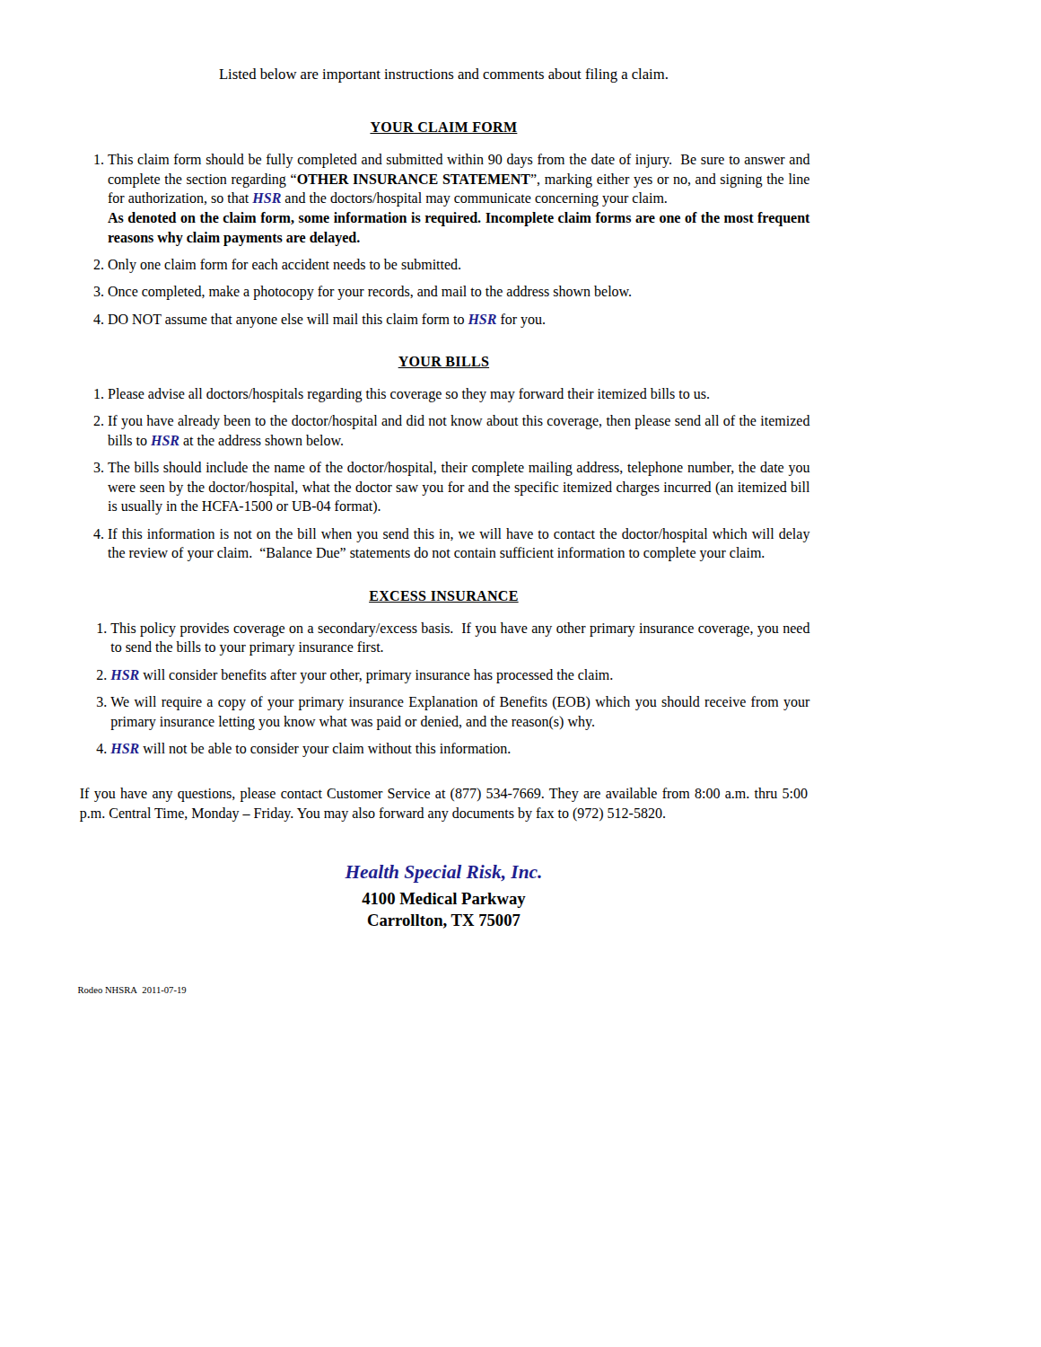Listed below are important instructions and comments about filing a claim.
YOUR CLAIM FORM
This claim form should be fully completed and submitted within 90 days from the date of injury. Be sure to answer and complete the section regarding “OTHER INSURANCE STATEMENT”, marking either yes or no, and signing the line for authorization, so that HSR and the doctors/hospital may communicate concerning your claim.
As denoted on the claim form, some information is required. Incomplete claim forms are one of the most frequent reasons why claim payments are delayed.
Only one claim form for each accident needs to be submitted.
Once completed, make a photocopy for your records, and mail to the address shown below.
DO NOT assume that anyone else will mail this claim form to HSR for you.
YOUR BILLS
Please advise all doctors/hospitals regarding this coverage so they may forward their itemized bills to us.
If you have already been to the doctor/hospital and did not know about this coverage, then please send all of the itemized bills to HSR at the address shown below.
The bills should include the name of the doctor/hospital, their complete mailing address, telephone number, the date you were seen by the doctor/hospital, what the doctor saw you for and the specific itemized charges incurred (an itemized bill is usually in the HCFA-1500 or UB-04 format).
If this information is not on the bill when you send this in, we will have to contact the doctor/hospital which will delay the review of your claim. “Balance Due” statements do not contain sufficient information to complete your claim.
EXCESS INSURANCE
This policy provides coverage on a secondary/excess basis. If you have any other primary insurance coverage, you need to send the bills to your primary insurance first.
HSR will consider benefits after your other, primary insurance has processed the claim.
We will require a copy of your primary insurance Explanation of Benefits (EOB) which you should receive from your primary insurance letting you know what was paid or denied, and the reason(s) why.
HSR will not be able to consider your claim without this information.
If you have any questions, please contact Customer Service at (877) 534-7669. They are available from 8:00 a.m. thru 5:00 p.m. Central Time, Monday – Friday. You may also forward any documents by fax to (972) 512-5820.
Health Special Risk, Inc. 4100 Medical Parkway Carrollton, TX 75007
Rodeo NHSRA 2011-07-19